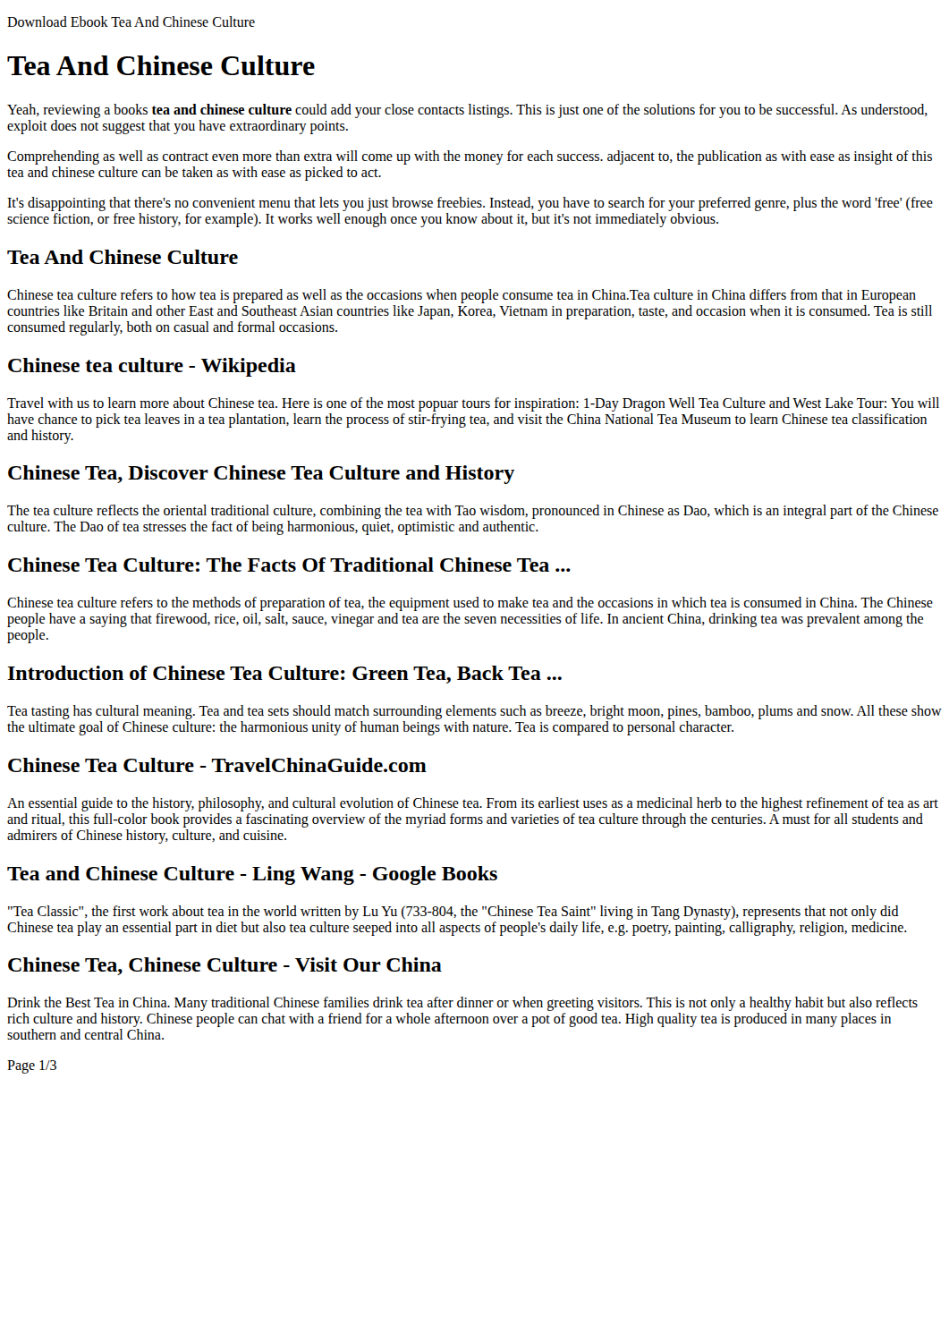Download Ebook Tea And Chinese Culture
Tea And Chinese Culture
Yeah, reviewing a books tea and chinese culture could add your close contacts listings. This is just one of the solutions for you to be successful. As understood, exploit does not suggest that you have extraordinary points.
Comprehending as well as contract even more than extra will come up with the money for each success. adjacent to, the publication as with ease as insight of this tea and chinese culture can be taken as with ease as picked to act.
It's disappointing that there's no convenient menu that lets you just browse freebies. Instead, you have to search for your preferred genre, plus the word 'free' (free science fiction, or free history, for example). It works well enough once you know about it, but it's not immediately obvious.
Tea And Chinese Culture
Chinese tea culture refers to how tea is prepared as well as the occasions when people consume tea in China.Tea culture in China differs from that in European countries like Britain and other East and Southeast Asian countries like Japan, Korea, Vietnam in preparation, taste, and occasion when it is consumed. Tea is still consumed regularly, both on casual and formal occasions.
Chinese tea culture - Wikipedia
Travel with us to learn more about Chinese tea. Here is one of the most popuar tours for inspiration: 1-Day Dragon Well Tea Culture and West Lake Tour: You will have chance to pick tea leaves in a tea plantation, learn the process of stir-frying tea, and visit the China National Tea Museum to learn Chinese tea classification and history.
Chinese Tea, Discover Chinese Tea Culture and History
The tea culture reflects the oriental traditional culture, combining the tea with Tao wisdom, pronounced in Chinese as Dao, which is an integral part of the Chinese culture. The Dao of tea stresses the fact of being harmonious, quiet, optimistic and authentic.
Chinese Tea Culture: The Facts Of Traditional Chinese Tea ...
Chinese tea culture refers to the methods of preparation of tea, the equipment used to make tea and the occasions in which tea is consumed in China. The Chinese people have a saying that firewood, rice, oil, salt, sauce, vinegar and tea are the seven necessities of life. In ancient China, drinking tea was prevalent among the people.
Introduction of Chinese Tea Culture: Green Tea, Back Tea ...
Tea tasting has cultural meaning. Tea and tea sets should match surrounding elements such as breeze, bright moon, pines, bamboo, plums and snow. All these show the ultimate goal of Chinese culture: the harmonious unity of human beings with nature. Tea is compared to personal character.
Chinese Tea Culture - TravelChinaGuide.com
An essential guide to the history, philosophy, and cultural evolution of Chinese tea. From its earliest uses as a medicinal herb to the highest refinement of tea as art and ritual, this full-color book provides a fascinating overview of the myriad forms and varieties of tea culture through the centuries. A must for all students and admirers of Chinese history, culture, and cuisine.
Tea and Chinese Culture - Ling Wang - Google Books
"Tea Classic", the first work about tea in the world written by Lu Yu (733-804, the "Chinese Tea Saint" living in Tang Dynasty), represents that not only did Chinese tea play an essential part in diet but also tea culture seeped into all aspects of people's daily life, e.g. poetry, painting, calligraphy, religion, medicine.
Chinese Tea, Chinese Culture - Visit Our China
Drink the Best Tea in China. Many traditional Chinese families drink tea after dinner or when greeting visitors. This is not only a healthy habit but also reflects rich culture and history. Chinese people can chat with a friend for a whole afternoon over a pot of good tea. High quality tea is produced in many places in southern and central China.
Page 1/3